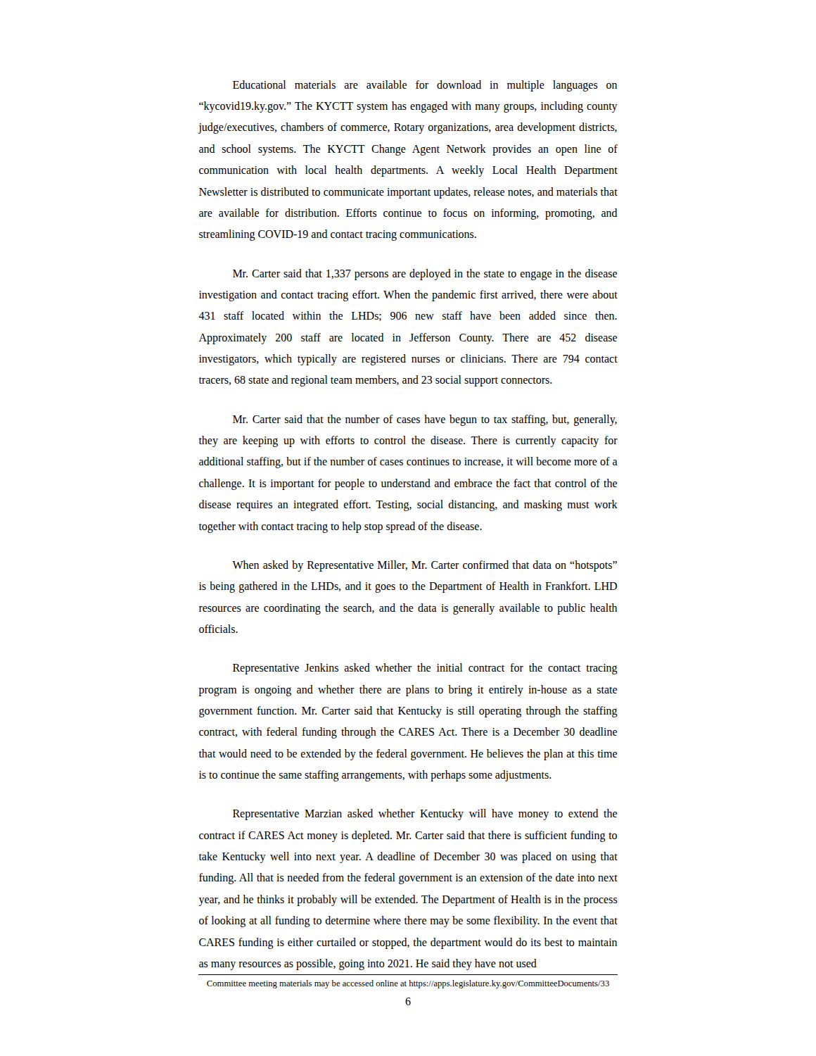Educational materials are available for download in multiple languages on “kycovid19.ky.gov.” The KYCTT system has engaged with many groups, including county judge/executives, chambers of commerce, Rotary organizations, area development districts, and school systems. The KYCTT Change Agent Network provides an open line of communication with local health departments. A weekly Local Health Department Newsletter is distributed to communicate important updates, release notes, and materials that are available for distribution. Efforts continue to focus on informing, promoting, and streamlining COVID-19 and contact tracing communications.
Mr. Carter said that 1,337 persons are deployed in the state to engage in the disease investigation and contact tracing effort. When the pandemic first arrived, there were about 431 staff located within the LHDs; 906 new staff have been added since then. Approximately 200 staff are located in Jefferson County. There are 452 disease investigators, which typically are registered nurses or clinicians. There are 794 contact tracers, 68 state and regional team members, and 23 social support connectors.
Mr. Carter said that the number of cases have begun to tax staffing, but, generally, they are keeping up with efforts to control the disease. There is currently capacity for additional staffing, but if the number of cases continues to increase, it will become more of a challenge. It is important for people to understand and embrace the fact that control of the disease requires an integrated effort. Testing, social distancing, and masking must work together with contact tracing to help stop spread of the disease.
When asked by Representative Miller, Mr. Carter confirmed that data on “hotspots” is being gathered in the LHDs, and it goes to the Department of Health in Frankfort. LHD resources are coordinating the search, and the data is generally available to public health officials.
Representative Jenkins asked whether the initial contract for the contact tracing program is ongoing and whether there are plans to bring it entirely in-house as a state government function. Mr. Carter said that Kentucky is still operating through the staffing contract, with federal funding through the CARES Act. There is a December 30 deadline that would need to be extended by the federal government. He believes the plan at this time is to continue the same staffing arrangements, with perhaps some adjustments.
Representative Marzian asked whether Kentucky will have money to extend the contract if CARES Act money is depleted. Mr. Carter said that there is sufficient funding to take Kentucky well into next year. A deadline of December 30 was placed on using that funding. All that is needed from the federal government is an extension of the date into next year, and he thinks it probably will be extended. The Department of Health is in the process of looking at all funding to determine where there may be some flexibility. In the event that CARES funding is either curtailed or stopped, the department would do its best to maintain as many resources as possible, going into 2021. He said they have not used
Committee meeting materials may be accessed online at https://apps.legislature.ky.gov/CommitteeDocuments/33
6